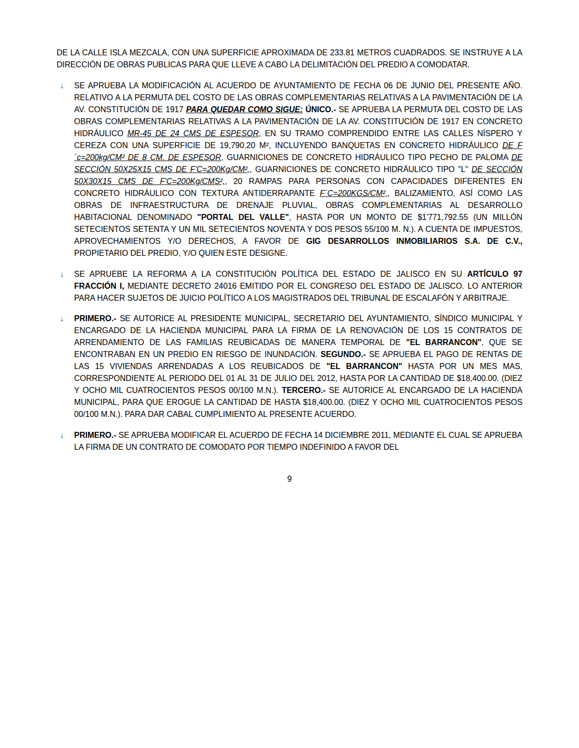DE LA CALLE ISLA MEZCALA, CON UNA SUPERFICIE APROXIMADA DE 233.81 METROS CUADRADOS. SE INSTRUYE A LA DIRECCIÓN DE OBRAS PUBLICAS PARA QUE LLEVE A CABO LA DELIMITACIÓN DEL PREDIO A COMODATAR.
SE APRUEBA LA MODIFICACIÓN AL ACUERDO DE AYUNTAMIENTO DE FECHA 06 DE JUNIO DEL PRESENTE AÑO. RELATIVO A LA PERMUTA DEL COSTO DE LAS OBRAS COMPLEMENTARIAS RELATIVAS A LA PAVIMENTACIÓN DE LA AV. CONSTITUCIÓN DE 1917 PARA QUEDAR COMO SIGUE: ÚNICO.- SE APRUEBA LA PERMUTA DEL COSTO DE LAS OBRAS COMPLEMENTARIAS RELATIVAS A LA PAVIMENTACIÓN DE LA AV. CONSTITUCIÓN DE 1917 EN CONCRETO HIDRÁULICO MR-45 DE 24 CMS DE ESPESOR, EN SU TRAMO COMPRENDIDO ENTRE LAS CALLES NÍSPERO Y CEREZA CON UNA SUPERFICIE DE 19,790.20 M², INCLUYENDO BANQUETAS EN CONCRETO HIDRÁULICO DE F´c=200kg/CM² DE 8 CM. DE ESPESOR, GUARNICIONES DE CONCRETO HIDRÁULICO TIPO PECHO DE PALOMA DE SECCIÓN 50X25X15 CMS DE F'C=200Kg/CM²,, GUARNICIONES DE CONCRETO HIDRÁULICO TIPO "L" DE SECCIÓN 50X30X15 CMS DE F'C=200Kg/CMS²,, 20 RAMPAS PARA PERSONAS CON CAPACIDADES DIFERENTES EN CONCRETO HIDRÁULICO CON TEXTURA ANTIDERRAPANTE F´C=200KGS/CM²,, BALIZAMIENTO, ASÍ COMO LAS OBRAS DE INFRAESTRUCTURA DE DRENAJE PLUVIAL, OBRAS COMPLEMENTARIAS AL DESARROLLO HABITACIONAL DENOMINADO "PORTAL DEL VALLE", HASTA POR UN MONTO DE $1'771,792.55 (UN MILLÓN SETECIENTOS SETENTA Y UN MIL SETECIENTOS NOVENTA Y DOS PESOS 55/100 M. N.). A CUENTA DE IMPUESTOS, APROVECHAMIENTOS Y/O DERECHOS, A FAVOR DE GIG DESARROLLOS INMOBILIARIOS S.A. DE C.V., PROPIETARIO DEL PREDIO, Y/O QUIEN ESTE DESIGNE.
SE APRUEBE LA REFORMA A LA CONSTITUCIÓN POLÍTICA DEL ESTADO DE JALISCO EN SU ARTÍCULO 97 FRACCIÓN I, MEDIANTE DECRETO 24016 EMITIDO POR EL CONGRESO DEL ESTADO DE JALISCO. LO ANTERIOR PARA HACER SUJETOS DE JUICIO POLÍTICO A LOS MAGISTRADOS DEL TRIBUNAL DE ESCALAFÓN Y ARBITRAJE.
PRIMERO.- SE AUTORICE AL PRESIDENTE MUNICIPAL, SECRETARIO DEL AYUNTAMIENTO, SÍNDICO MUNICIPAL Y ENCARGADO DE LA HACIENDA MUNICIPAL PARA LA FIRMA DE LA RENOVACIÓN DE LOS 15 CONTRATOS DE ARRENDAMIENTO DE LAS FAMILIAS REUBICADAS DE MANERA TEMPORAL DE "EL BARRANCON", QUE SE ENCONTRABAN EN UN PREDIO EN RIESGO DE INUNDACIÓN. SEGUNDO.- SE APRUEBA EL PAGO DE RENTAS DE LAS 15 VIVIENDAS ARRENDADAS A LOS REUBICADOS DE "EL BARRANCON" HASTA POR UN MES MAS, CORRESPONDIENTE AL PERIODO DEL 01 AL 31 DE JULIO DEL 2012, HASTA POR LA CANTIDAD DE $18,400.00. (DIEZ Y OCHO MIL CUATROCIENTOS PESOS 00/100 M.N.). TERCERO.- SE AUTORICE AL ENCARGADO DE LA HACIENDA MUNICIPAL, PARA QUE EROGUE LA CANTIDAD DE HASTA $18,400.00. (DIEZ Y OCHO MIL CUATROCIENTOS PESOS 00/100 M.N.). PARA DAR CABAL CUMPLIMIENTO AL PRESENTE ACUERDO.
PRIMERO.- SE APRUEBA MODIFICAR EL ACUERDO DE FECHA 14 DICIEMBRE 2011, MEDIANTE EL CUAL SE APRUEBA LA FIRMA DE UN CONTRATO DE COMODATO POR TIEMPO INDEFINIDO A FAVOR DEL
9